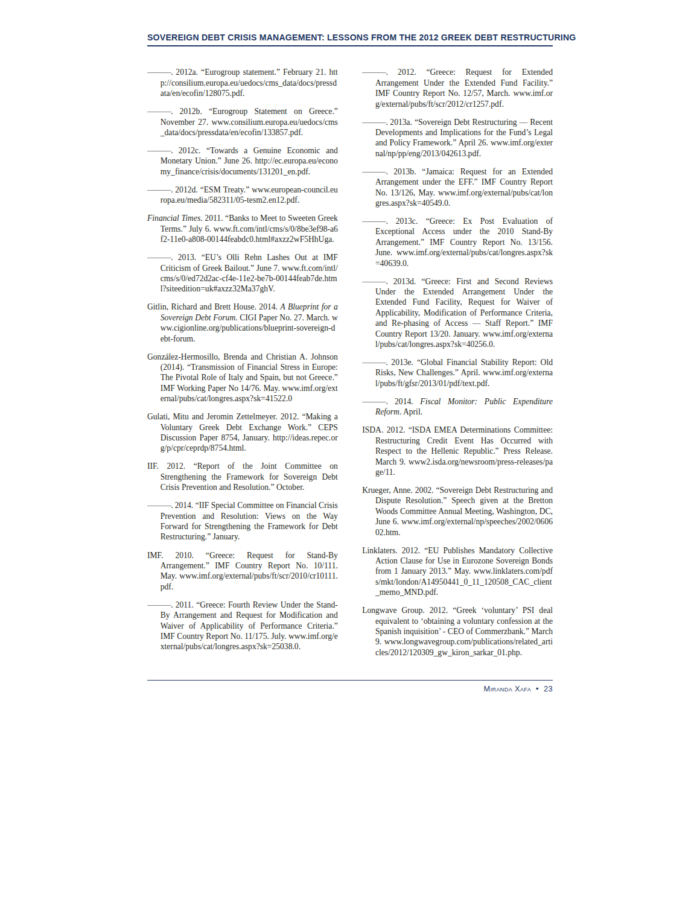Sovereign Debt Crisis Management: Lessons from the 2012 Greek Debt Restructuring
———. 2012a. “Eurogroup statement.” February 21. http://consilium.europa.eu/uedocs/cms_data/docs/pressdata/en/ecofin/128075.pdf.
———. 2012b. “Eurogroup Statement on Greece.” November 27. www.consilium.europa.eu/uedocs/cms_data/docs/pressdata/en/ecofin/133857.pdf.
———. 2012c. “Towards a Genuine Economic and Monetary Union.” June 26. http://ec.europa.eu/economy_finance/crisis/documents/131201_en.pdf.
———. 2012d. “ESM Treaty.” www.european-council.europa.eu/media/582311/05-tesm2.en12.pdf.
Financial Times. 2011. “Banks to Meet to Sweeten Greek Terms.” July 6. www.ft.com/intl/cms/s/0/8be3ef98-a6f2-11e0-a808-00144feabdc0.html#axzz2wF5HhUga.
———. 2013. “EU’s Olli Rehn Lashes Out at IMF Criticism of Greek Bailout.” June 7. www.ft.com/intl/cms/s/0/ed72d2ac-cf4e-11e2-be7b-00144feab7de.html?siteedition=uk#axzz32Ma37ghV.
Gitlin, Richard and Brett House. 2014. A Blueprint for a Sovereign Debt Forum. CIGI Paper No. 27. March. www.cigionline.org/publications/blueprint-sovereign-debt-forum.
González-Hermosillo, Brenda and Christian A. Johnson (2014). “Transmission of Financial Stress in Europe: The Pivotal Role of Italy and Spain, but not Greece.” IMF Working Paper No 14/76. May. www.imf.org/external/pubs/cat/longres.aspx?sk=41522.0
Gulati, Mitu and Jeromin Zettelmeyer. 2012. “Making a Voluntary Greek Debt Exchange Work.” CEPS Discussion Paper 8754, January. http://ideas.repec.org/p/cpr/ceprdp/8754.html.
IIF. 2012. “Report of the Joint Committee on Strengthening the Framework for Sovereign Debt Crisis Prevention and Resolution.” October.
———. 2014. “IIF Special Committee on Financial Crisis Prevention and Resolution: Views on the Way Forward for Strengthening the Framework for Debt Restructuring.” January.
IMF. 2010. “Greece: Request for Stand-By Arrangement.” IMF Country Report No. 10/111. May. www.imf.org/external/pubs/ft/scr/2010/cr10111.pdf.
———. 2011. “Greece: Fourth Review Under the Stand-By Arrangement and Request for Modification and Waiver of Applicability of Performance Criteria.” IMF Country Report No. 11/175. July. www.imf.org/external/pubs/cat/longres.aspx?sk=25038.0.
———. 2012. “Greece: Request for Extended Arrangement Under the Extended Fund Facility.” IMF Country Report No. 12/57, March. www.imf.org/external/pubs/ft/scr/2012/cr1257.pdf.
———. 2013a. “Sovereign Debt Restructuring — Recent Developments and Implications for the Fund’s Legal and Policy Framework.” April 26. www.imf.org/external/np/pp/eng/2013/042613.pdf.
———. 2013b. “Jamaica: Request for an Extended Arrangement under the EFF.” IMF Country Report No. 13/126, May. www.imf.org/external/pubs/cat/longres.aspx?sk=40549.0.
———. 2013c. “Greece: Ex Post Evaluation of Exceptional Access under the 2010 Stand-By Arrangement.” IMF Country Report No. 13/156. June. www.imf.org/external/pubs/cat/longres.aspx?sk=40639.0.
———. 2013d. “Greece: First and Second Reviews Under the Extended Arrangement Under the Extended Fund Facility, Request for Waiver of Applicability, Modification of Performance Criteria, and Re-phasing of Access — Staff Report.” IMF Country Report 13/20. January. www.imf.org/external/pubs/cat/longres.aspx?sk=40256.0.
———. 2013e. “Global Financial Stability Report: Old Risks, New Challenges.” April. www.imf.org/external/pubs/ft/gfsr/2013/01/pdf/text.pdf.
———. 2014. Fiscal Monitor: Public Expenditure Reform. April.
ISDA. 2012. “ISDA EMEA Determinations Committee: Restructuring Credit Event Has Occurred with Respect to the Hellenic Republic.” Press Release. March 9. www2.isda.org/newsroom/press-releases/page/11.
Krueger, Anne. 2002. “Sovereign Debt Restructuring and Dispute Resolution.” Speech given at the Bretton Woods Committee Annual Meeting, Washington, DC, June 6. www.imf.org/external/np/speeches/2002/060602.htm.
Linklaters. 2012. “EU Publishes Mandatory Collective Action Clause for Use in Eurozone Sovereign Bonds from 1 January 2013.” May. www.linklaters.com/pdfs/mkt/london/A14950441_0_11_120508_CAC_client_memo_MND.pdf.
Longwave Group. 2012. “Greek ‘voluntary’ PSI deal equivalent to ‘obtaining a voluntary confession at the Spanish inquisition’ - CEO of Commerzbank.” March 9. www.longwavegroup.com/publications/related_articles/2012/120309_gw_kiron_sarkar_01.php.
Miranda Xafa • 23